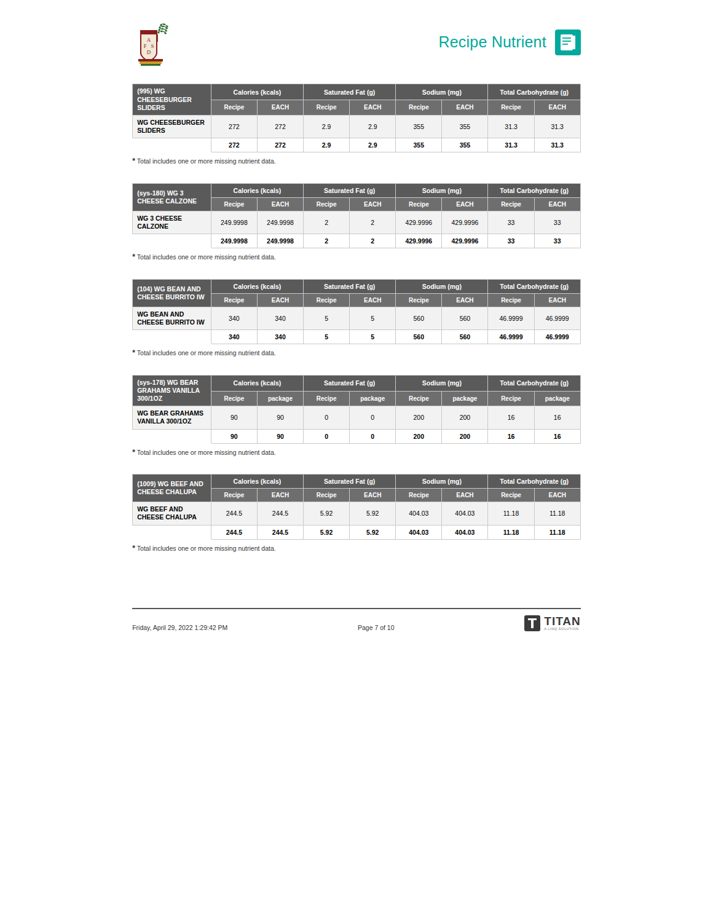A F S D
Recipe Nutrient
| (995) WG CHEESEBURGER SLIDERS | Calories (kcals) | Saturated Fat (g) | Sodium (mg) | Total Carbohydrate (g) |
| --- | --- | --- | --- | --- |
| Recipe | EACH | Recipe | EACH | Recipe | EACH | Recipe | EACH |
| WG CHEESEBURGER SLIDERS | 272 | 272 | 2.9 | 2.9 | 355 | 355 | 31.3 | 31.3 |
| | 272 | 272 | 2.9 | 2.9 | 355 | 355 | 31.3 | 31.3 |
*Total includes one or more missing nutrient data.
| (sys-180) WG 3 CHEESE CALZONE | Calories (kcals) | Saturated Fat (g) | Sodium (mg) | Total Carbohydrate (g) |
| --- | --- | --- | --- | --- |
| Recipe | EACH | Recipe | EACH | Recipe | EACH | Recipe | EACH |
| WG 3 CHEESE CALZONE | 249.9998 | 249.9998 | 2 | 2 | 429.9996 | 429.9996 | 33 | 33 |
| | 249.9998 | 249.9998 | 2 | 2 | 429.9996 | 429.9996 | 33 | 33 |
*Total includes one or more missing nutrient data.
| (104) WG BEAN AND CHEESE BURRITO IW | Calories (kcals) | Saturated Fat (g) | Sodium (mg) | Total Carbohydrate (g) |
| --- | --- | --- | --- | --- |
| Recipe | EACH | Recipe | EACH | Recipe | EACH | Recipe | EACH |
| WG BEAN AND CHEESE BURRITO IW | 340 | 340 | 5 | 5 | 560 | 560 | 46.9999 | 46.9999 |
| | 340 | 340 | 5 | 5 | 560 | 560 | 46.9999 | 46.9999 |
*Total includes one or more missing nutrient data.
| (sys-178) WG BEAR GRAHAMS VANILLA 300/1OZ | Calories (kcals) | Saturated Fat (g) | Sodium (mg) | Total Carbohydrate (g) |
| --- | --- | --- | --- | --- |
| Recipe | package | Recipe | package | Recipe | package | Recipe | package |
| WG BEAR GRAHAMS VANILLA 300/1OZ | 90 | 90 | 0 | 0 | 200 | 200 | 16 | 16 |
| | 90 | 90 | 0 | 0 | 200 | 200 | 16 | 16 |
*Total includes one or more missing nutrient data.
| (1009) WG BEEF AND CHEESE CHALUPA | Calories (kcals) | Saturated Fat (g) | Sodium (mg) | Total Carbohydrate (g) |
| --- | --- | --- | --- | --- |
| Recipe | EACH | Recipe | EACH | Recipe | EACH | Recipe | EACH |
| WG BEEF AND CHEESE CHALUPA | 244.5 | 244.5 | 5.92 | 5.92 | 404.03 | 404.03 | 11.18 | 11.18 |
| | 244.5 | 244.5 | 5.92 | 5.92 | 404.03 | 404.03 | 11.18 | 11.18 |
*Total includes one or more missing nutrient data.
Friday, April 29, 2022 1:29:42 PM
Page 7 of 10
TITAN A LINQ SOLUTION